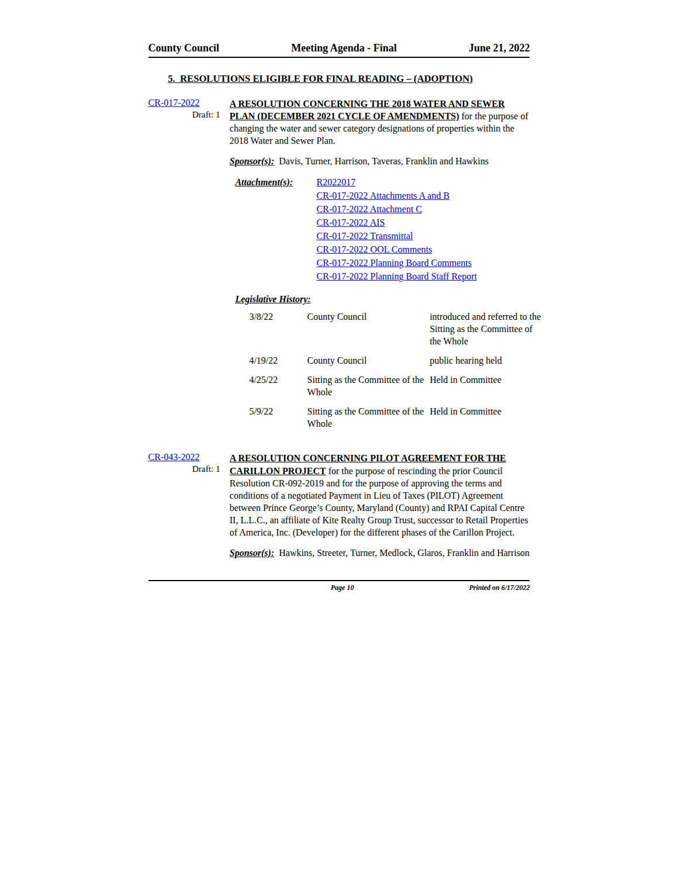County Council Meeting Agenda - Final June 21, 2022
5. RESOLUTIONS ELIGIBLE FOR FINAL READING – (ADOPTION)
CR-017-2022 Draft: 1
A RESOLUTION CONCERNING THE 2018 WATER AND SEWER PLAN (DECEMBER 2021 CYCLE OF AMENDMENTS) for the purpose of changing the water and sewer category designations of properties within the 2018 Water and Sewer Plan.
Sponsor(s): Davis, Turner, Harrison, Taveras, Franklin and Hawkins
Attachment(s):
R2022017
CR-017-2022 Attachments A and B
CR-017-2022 Attachment C
CR-017-2022 AIS
CR-017-2022 Transmittal
CR-017-2022 OOL Comments
CR-017-2022 Planning Board Comments
CR-017-2022 Planning Board Staff Report
Legislative History:
| 3/8/22 | County Council | introduced and referred to the Sitting as the Committee of the Whole |
| 4/19/22 | County Council | public hearing held |
| 4/25/22 | Sitting as the Committee of the Whole | Held in Committee |
| 5/9/22 | Sitting as the Committee of the Whole | Held in Committee |
CR-043-2022 Draft: 1
A RESOLUTION CONCERNING PILOT AGREEMENT FOR THE CARILLON PROJECT for the purpose of rescinding the prior Council Resolution CR-092-2019 and for the purpose of approving the terms and conditions of a negotiated Payment in Lieu of Taxes (PILOT) Agreement between Prince George’s County, Maryland (County) and RPAI Capital Centre II, L.L.C., an affiliate of Kite Realty Group Trust, successor to Retail Properties of America, Inc. (Developer) for the different phases of the Carillon Project.
Sponsor(s): Hawkins, Streeter, Turner, Medlock, Glaros, Franklin and Harrison
Page 10 Printed on 6/17/2022